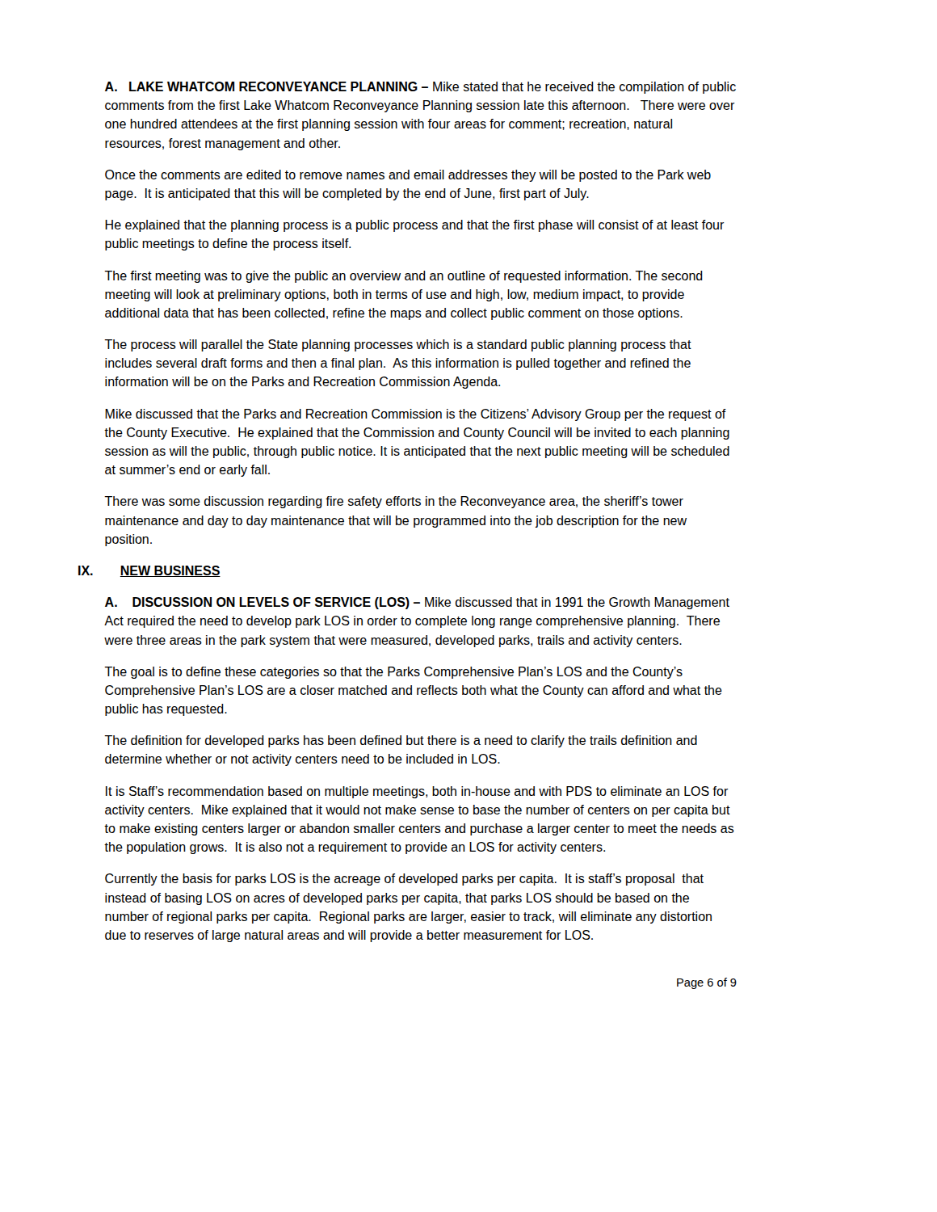A. LAKE WHATCOM RECONVEYANCE PLANNING – Mike stated that he received the compilation of public comments from the first Lake Whatcom Reconveyance Planning session late this afternoon. There were over one hundred attendees at the first planning session with four areas for comment; recreation, natural resources, forest management and other.
Once the comments are edited to remove names and email addresses they will be posted to the Park web page. It is anticipated that this will be completed by the end of June, first part of July.
He explained that the planning process is a public process and that the first phase will consist of at least four public meetings to define the process itself.
The first meeting was to give the public an overview and an outline of requested information. The second meeting will look at preliminary options, both in terms of use and high, low, medium impact, to provide additional data that has been collected, refine the maps and collect public comment on those options.
The process will parallel the State planning processes which is a standard public planning process that includes several draft forms and then a final plan. As this information is pulled together and refined the information will be on the Parks and Recreation Commission Agenda.
Mike discussed that the Parks and Recreation Commission is the Citizens’ Advisory Group per the request of the County Executive. He explained that the Commission and County Council will be invited to each planning session as will the public, through public notice. It is anticipated that the next public meeting will be scheduled at summer’s end or early fall.
There was some discussion regarding fire safety efforts in the Reconveyance area, the sheriff’s tower maintenance and day to day maintenance that will be programmed into the job description for the new position.
IX. NEW BUSINESS
A. DISCUSSION ON LEVELS OF SERVICE (LOS) – Mike discussed that in 1991 the Growth Management Act required the need to develop park LOS in order to complete long range comprehensive planning. There were three areas in the park system that were measured, developed parks, trails and activity centers.
The goal is to define these categories so that the Parks Comprehensive Plan’s LOS and the County’s Comprehensive Plan’s LOS are a closer matched and reflects both what the County can afford and what the public has requested.
The definition for developed parks has been defined but there is a need to clarify the trails definition and determine whether or not activity centers need to be included in LOS.
It is Staff’s recommendation based on multiple meetings, both in-house and with PDS to eliminate an LOS for activity centers. Mike explained that it would not make sense to base the number of centers on per capita but to make existing centers larger or abandon smaller centers and purchase a larger center to meet the needs as the population grows. It is also not a requirement to provide an LOS for activity centers.
Currently the basis for parks LOS is the acreage of developed parks per capita. It is staff’s proposal that instead of basing LOS on acres of developed parks per capita, that parks LOS should be based on the number of regional parks per capita. Regional parks are larger, easier to track, will eliminate any distortion due to reserves of large natural areas and will provide a better measurement for LOS.
Page 6 of 9